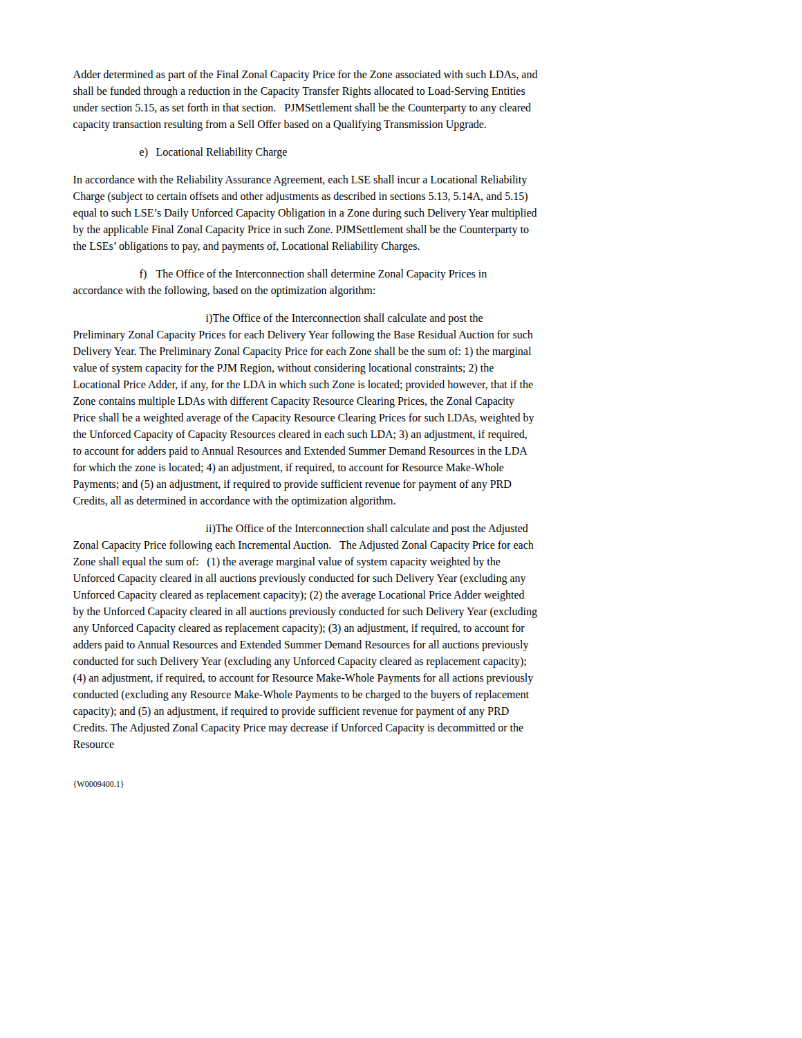Adder determined as part of the Final Zonal Capacity Price for the Zone associated with such LDAs, and shall be funded through a reduction in the Capacity Transfer Rights allocated to Load-Serving Entities under section 5.15, as set forth in that section. PJMSettlement shall be the Counterparty to any cleared capacity transaction resulting from a Sell Offer based on a Qualifying Transmission Upgrade.
e) Locational Reliability Charge
In accordance with the Reliability Assurance Agreement, each LSE shall incur a Locational Reliability Charge (subject to certain offsets and other adjustments as described in sections 5.13, 5.14A, and 5.15) equal to such LSE’s Daily Unforced Capacity Obligation in a Zone during such Delivery Year multiplied by the applicable Final Zonal Capacity Price in such Zone. PJMSettlement shall be the Counterparty to the LSEs’ obligations to pay, and payments of, Locational Reliability Charges.
f) The Office of the Interconnection shall determine Zonal Capacity Prices in accordance with the following, based on the optimization algorithm:
i) The Office of the Interconnection shall calculate and post the Preliminary Zonal Capacity Prices for each Delivery Year following the Base Residual Auction for such Delivery Year. The Preliminary Zonal Capacity Price for each Zone shall be the sum of: 1) the marginal value of system capacity for the PJM Region, without considering locational constraints; 2) the Locational Price Adder, if any, for the LDA in which such Zone is located; provided however, that if the Zone contains multiple LDAs with different Capacity Resource Clearing Prices, the Zonal Capacity Price shall be a weighted average of the Capacity Resource Clearing Prices for such LDAs, weighted by the Unforced Capacity of Capacity Resources cleared in each such LDA; 3) an adjustment, if required, to account for adders paid to Annual Resources and Extended Summer Demand Resources in the LDA for which the zone is located; 4) an adjustment, if required, to account for Resource Make-Whole Payments; and (5) an adjustment, if required to provide sufficient revenue for payment of any PRD Credits, all as determined in accordance with the optimization algorithm.
ii) The Office of the Interconnection shall calculate and post the Adjusted Zonal Capacity Price following each Incremental Auction. The Adjusted Zonal Capacity Price for each Zone shall equal the sum of: (1) the average marginal value of system capacity weighted by the Unforced Capacity cleared in all auctions previously conducted for such Delivery Year (excluding any Unforced Capacity cleared as replacement capacity); (2) the average Locational Price Adder weighted by the Unforced Capacity cleared in all auctions previously conducted for such Delivery Year (excluding any Unforced Capacity cleared as replacement capacity); (3) an adjustment, if required, to account for adders paid to Annual Resources and Extended Summer Demand Resources for all auctions previously conducted for such Delivery Year (excluding any Unforced Capacity cleared as replacement capacity); (4) an adjustment, if required, to account for Resource Make-Whole Payments for all actions previously conducted (excluding any Resource Make-Whole Payments to be charged to the buyers of replacement capacity); and (5) an adjustment, if required to provide sufficient revenue for payment of any PRD Credits. The Adjusted Zonal Capacity Price may decrease if Unforced Capacity is decommitted or the Resource
{W0009400.1}